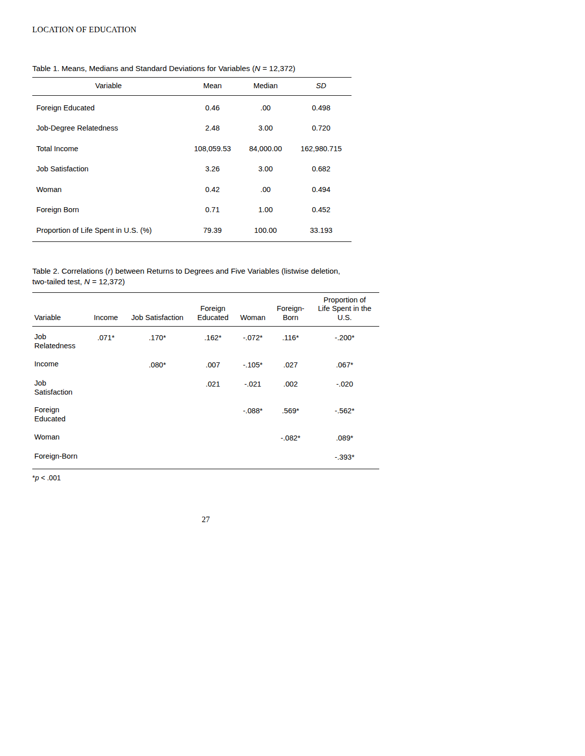LOCATION OF EDUCATION
Table 1. Means, Medians and Standard Deviations for Variables (N = 12,372)
| Variable | Mean | Median | SD |
| --- | --- | --- | --- |
| Foreign Educated | 0.46 | .00 | 0.498 |
| Job-Degree Relatedness | 2.48 | 3.00 | 0.720 |
| Total Income | 108,059.53 | 84,000.00 | 162,980.715 |
| Job Satisfaction | 3.26 | 3.00 | 0.682 |
| Woman | 0.42 | .00 | 0.494 |
| Foreign Born | 0.71 | 1.00 | 0.452 |
| Proportion of Life Spent in U.S. (%) | 79.39 | 100.00 | 33.193 |
Table 2. Correlations (r) between Returns to Degrees and Five Variables (listwise deletion,
two-tailed test, N = 12,372)
| Variable | Income | Job Satisfaction | Foreign Educated | Woman | Foreign- Born | Proportion of Life Spent in the U.S. |
| --- | --- | --- | --- | --- | --- | --- |
| Job Relatedness | .071* | .170* | .162* | -.072* | .116* | -.200* |
| Income | | .080* | .007 | -.105* | .027 | .067* |
| Job Satisfaction | | | .021 | -.021 | .002 | -.020 |
| Foreign Educated | | | | -.088* | .569* | -.562* |
| Woman | | | | | -.082* | .089* |
| Foreign-Born | | | | | | -.393* |
*p < .001
27